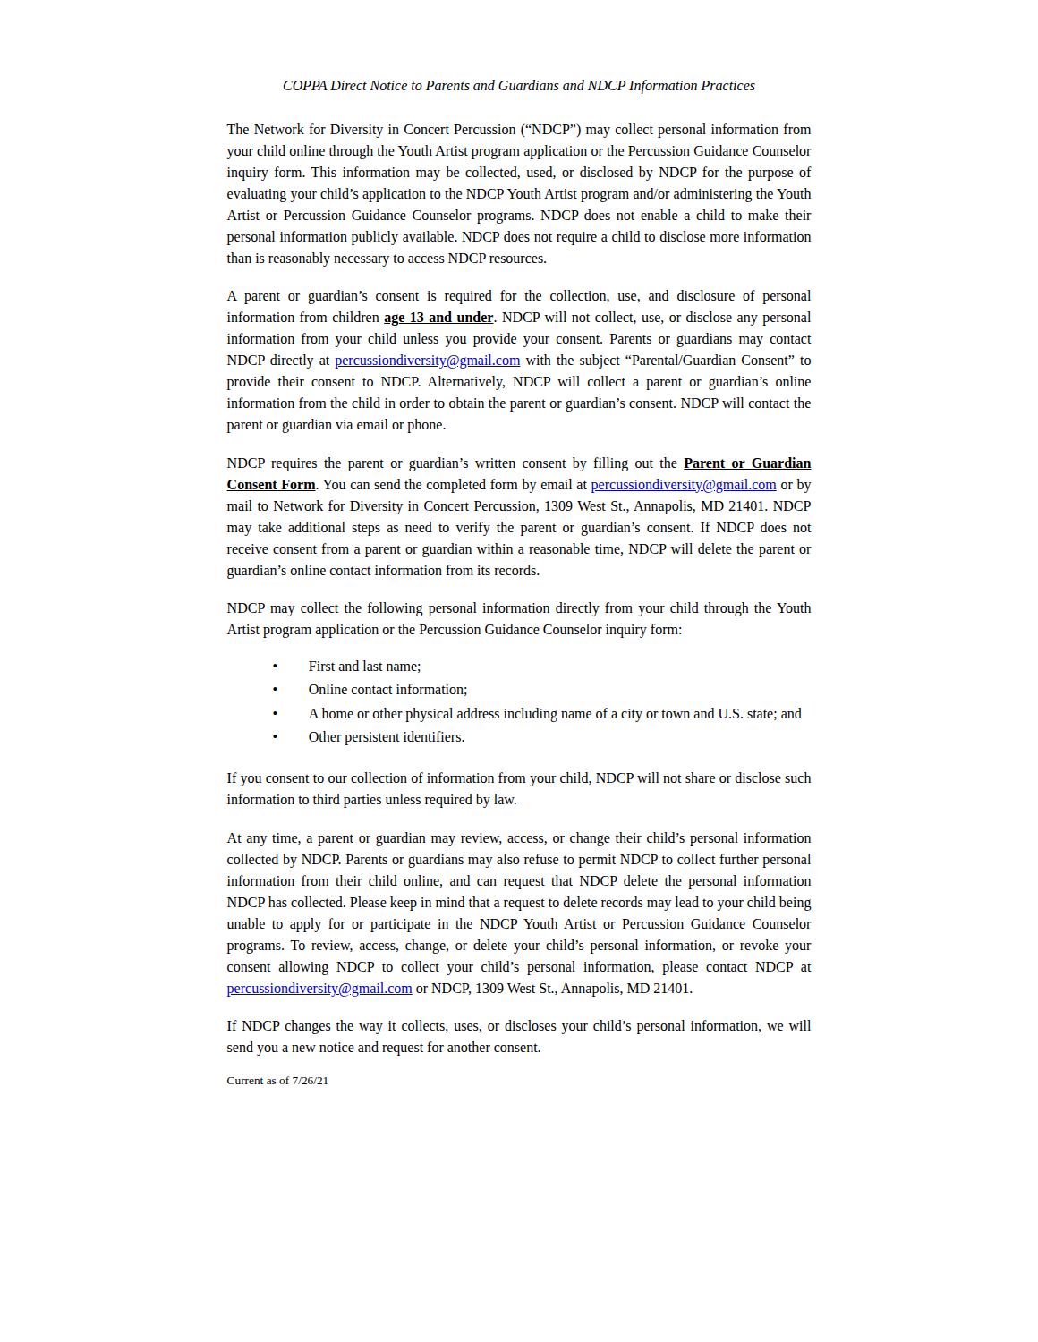COPPA Direct Notice to Parents and Guardians and NDCP Information Practices
The Network for Diversity in Concert Percussion (“NDCP”) may collect personal information from your child online through the Youth Artist program application or the Percussion Guidance Counselor inquiry form. This information may be collected, used, or disclosed by NDCP for the purpose of evaluating your child’s application to the NDCP Youth Artist program and/or administering the Youth Artist or Percussion Guidance Counselor programs. NDCP does not enable a child to make their personal information publicly available. NDCP does not require a child to disclose more information than is reasonably necessary to access NDCP resources.
A parent or guardian’s consent is required for the collection, use, and disclosure of personal information from children age 13 and under. NDCP will not collect, use, or disclose any personal information from your child unless you provide your consent. Parents or guardians may contact NDCP directly at percussiondiversity@gmail.com with the subject “Parental/Guardian Consent” to provide their consent to NDCP. Alternatively, NDCP will collect a parent or guardian’s online information from the child in order to obtain the parent or guardian’s consent. NDCP will contact the parent or guardian via email or phone.
NDCP requires the parent or guardian’s written consent by filling out the Parent or Guardian Consent Form. You can send the completed form by email at percussiondiversity@gmail.com or by mail to Network for Diversity in Concert Percussion, 1309 West St., Annapolis, MD 21401. NDCP may take additional steps as need to verify the parent or guardian’s consent. If NDCP does not receive consent from a parent or guardian within a reasonable time, NDCP will delete the parent or guardian’s online contact information from its records.
NDCP may collect the following personal information directly from your child through the Youth Artist program application or the Percussion Guidance Counselor inquiry form:
First and last name;
Online contact information;
A home or other physical address including name of a city or town and U.S. state; and
Other persistent identifiers.
If you consent to our collection of information from your child, NDCP will not share or disclose such information to third parties unless required by law.
At any time, a parent or guardian may review, access, or change their child’s personal information collected by NDCP. Parents or guardians may also refuse to permit NDCP to collect further personal information from their child online, and can request that NDCP delete the personal information NDCP has collected. Please keep in mind that a request to delete records may lead to your child being unable to apply for or participate in the NDCP Youth Artist or Percussion Guidance Counselor programs. To review, access, change, or delete your child’s personal information, or revoke your consent allowing NDCP to collect your child’s personal information, please contact NDCP at percussiondiversity@gmail.com or NDCP, 1309 West St., Annapolis, MD 21401.
If NDCP changes the way it collects, uses, or discloses your child’s personal information, we will send you a new notice and request for another consent.
Current as of 7/26/21